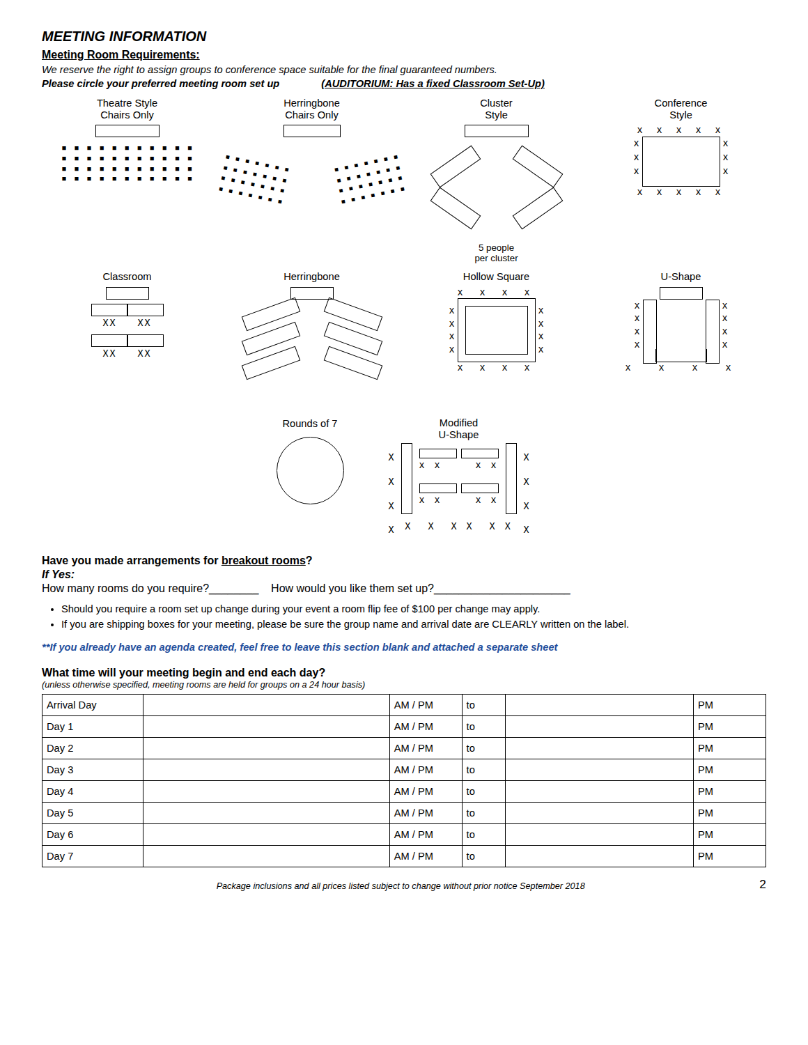MEETING INFORMATION
Meeting Room Requirements:
We reserve the right to assign groups to conference space suitable for the final guaranteed numbers.
Please circle your preferred meeting room set up (AUDITORIUM: Has a fixed Classroom Set-Up)
Theatre Style
Chairs Only
▪ ▪ ▪ ▪ ▪ ▪ ▪ ▪ ▪ ▪ ▪
▪ ▪ ▪ ▪ ▪ ▪ ▪ ▪ ▪ ▪ ▪
▪ ▪ ▪ ▪ ▪ ▪ ▪ ▪ ▪ ▪ ▪
▪ ▪ ▪ ▪ ▪ ▪ ▪ ▪ ▪ ▪ ▪
Herringbone
Chairs Only
▪ ▪ ▪ ▪ ▪ ▪ ▪
▪ ▪ ▪ ▪ ▪ ▪ ▪
▪ ▪ ▪ ▪ ▪ ▪ ▪
▪ ▪ ▪ ▪ ▪ ▪ ▪
▪ ▪ ▪ ▪ ▪ ▪ ▪
▪ ▪ ▪ ▪ ▪ ▪ ▪
▪ ▪ ▪ ▪ ▪ ▪ ▪
▪ ▪ ▪ ▪ ▪ ▪ ▪
Cluster
Style
5 people
per cluster
Conference
Style
x x x x x
x
x
x
x
x
x
x x x x x
Classroom
XX XX
XX XX
Herringbone
Hollow Square
x x x x
x
x
x
x
x
x
x
x
x x x x
U-Shape
x
x
x
x
x
x
x
x
x x x x
Rounds of 7
Modified
U-Shape
X
X
X
X
x x
x x
x x
x x
X
X
X
X
X X X X X X
Have you made arrangements for breakout rooms?
If Yes:
How many rooms do you require?________ How would you like them set up?______________________
Should you require a room set up change during your event a room flip fee of $100 per change may apply.
If you are shipping boxes for your meeting, please be sure the group name and arrival date are CLEARLY written on the label.
**If you already have an agenda created, feel free to leave this section blank and attached a separate sheet
What time will your meeting begin and end each day?
(unless otherwise specified, meeting rooms are held for groups on a 24 hour basis)
| Arrival Day | | AM / PM | to | | PM |
| Day 1 | | AM / PM | to | | PM |
| Day 2 | | AM / PM | to | | PM |
| Day 3 | | AM / PM | to | | PM |
| Day 4 | | AM / PM | to | | PM |
| Day 5 | | AM / PM | to | | PM |
| Day 6 | | AM / PM | to | | PM |
| Day 7 | | AM / PM | to | | PM |
Package inclusions and all prices listed subject to change without prior notice September 2018
2